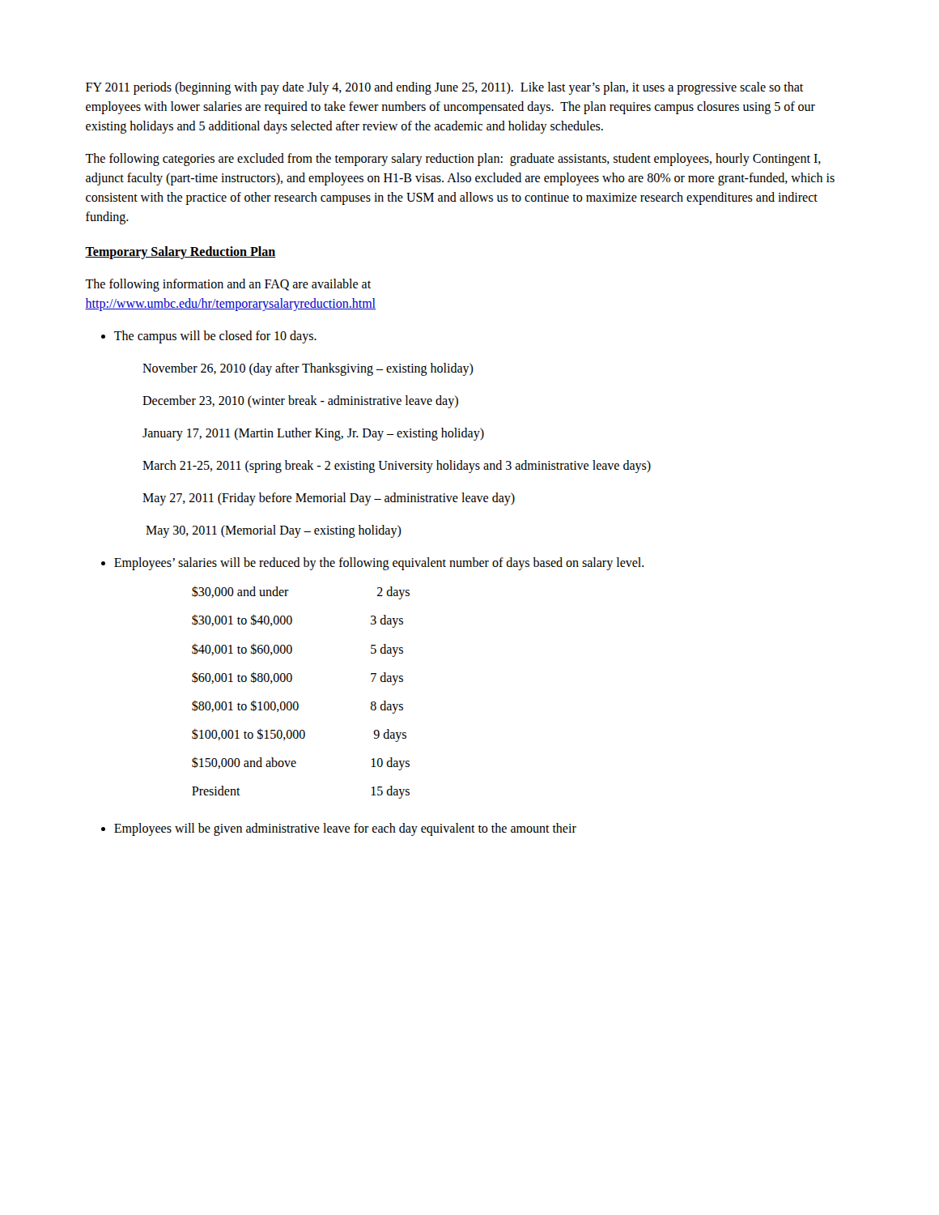FY 2011 periods (beginning with pay date July 4, 2010 and ending June 25, 2011). Like last year’s plan, it uses a progressive scale so that employees with lower salaries are required to take fewer numbers of uncompensated days. The plan requires campus closures using 5 of our existing holidays and 5 additional days selected after review of the academic and holiday schedules.
The following categories are excluded from the temporary salary reduction plan: graduate assistants, student employees, hourly Contingent I, adjunct faculty (part-time instructors), and employees on H1-B visas. Also excluded are employees who are 80% or more grant-funded, which is consistent with the practice of other research campuses in the USM and allows us to continue to maximize research expenditures and indirect funding.
Temporary Salary Reduction Plan
The following information and an FAQ are available at
http://www.umbc.edu/hr/temporarysalaryreduction.html
The campus will be closed for 10 days.
November 26, 2010 (day after Thanksgiving – existing holiday)
December 23, 2010 (winter break - administrative leave day)
January 17, 2011 (Martin Luther King, Jr. Day – existing holiday)
March 21-25, 2011 (spring break - 2 existing University holidays and 3 administrative leave days)
May 27, 2011 (Friday before Memorial Day – administrative leave day)
May 30, 2011 (Memorial Day – existing holiday)
Employees’ salaries will be reduced by the following equivalent number of days based on salary level.
| $30,000 and under | 2 days |
| $30,001 to $40,000 | 3 days |
| $40,001 to $60,000 | 5 days |
| $60,001 to $80,000 | 7 days |
| $80,001 to $100,000 | 8 days |
| $100,001 to $150,000 | 9 days |
| $150,000 and above | 10 days |
| President | 15 days |
Employees will be given administrative leave for each day equivalent to the amount their